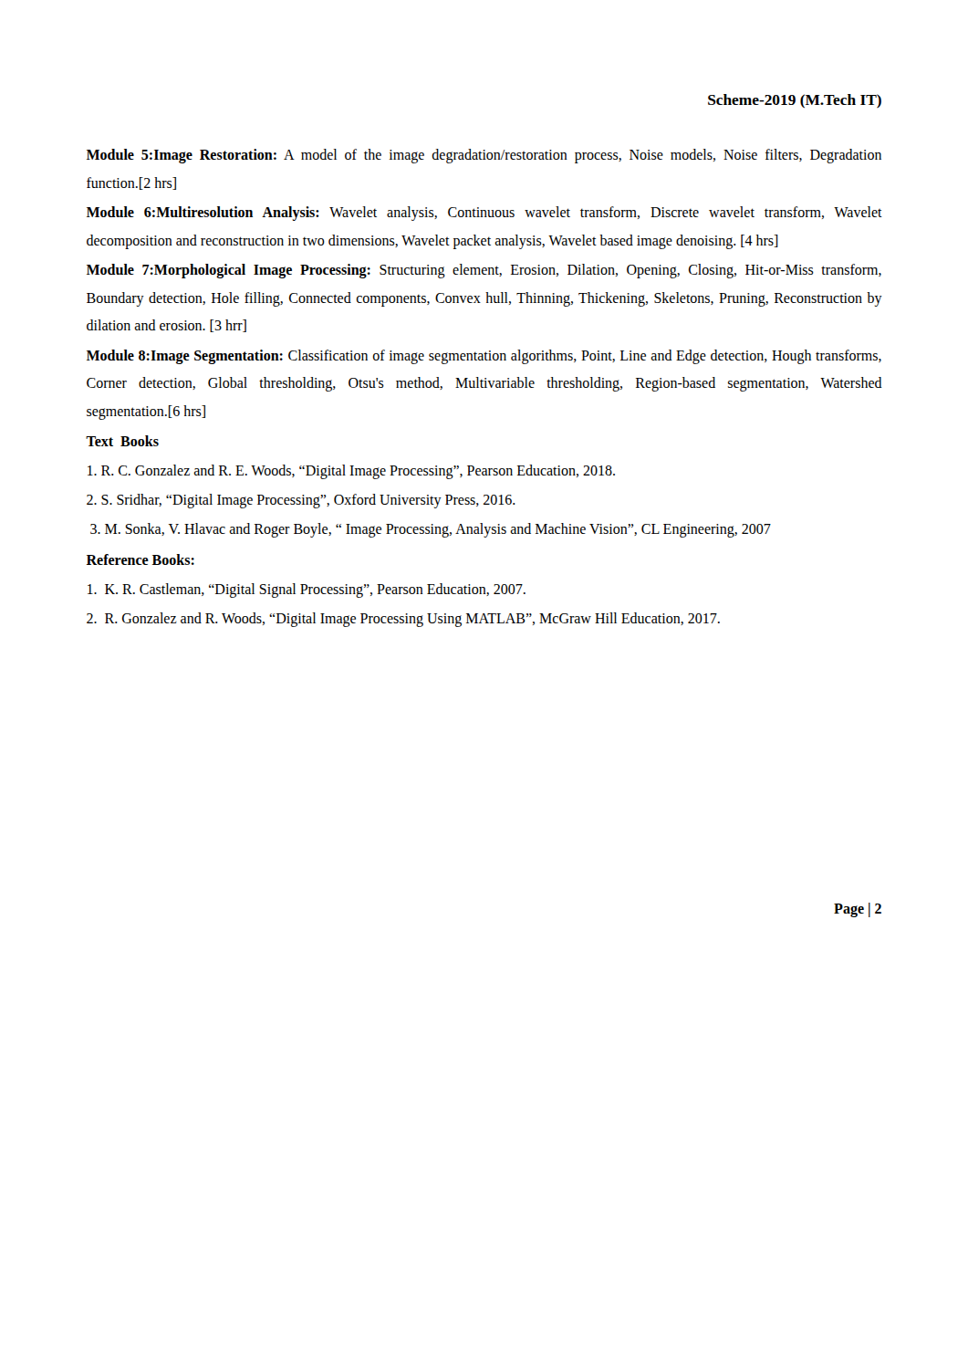Scheme-2019 (M.Tech IT)
Module 5:Image Restoration: A model of the image degradation/restoration process, Noise models, Noise filters, Degradation function.[2 hrs]
Module 6:Multiresolution Analysis: Wavelet analysis, Continuous wavelet transform, Discrete wavelet transform, Wavelet decomposition and reconstruction in two dimensions, Wavelet packet analysis, Wavelet based image denoising. [4 hrs]
Module 7:Morphological Image Processing: Structuring element, Erosion, Dilation, Opening, Closing, Hit-or-Miss transform, Boundary detection, Hole filling, Connected components, Convex hull, Thinning, Thickening, Skeletons, Pruning, Reconstruction by dilation and erosion. [3 hrr]
Module 8:Image Segmentation: Classification of image segmentation algorithms, Point, Line and Edge detection, Hough transforms, Corner detection, Global thresholding, Otsu's method, Multivariable thresholding, Region-based segmentation, Watershed segmentation.[6 hrs]
Text Books
1. R. C. Gonzalez and R. E. Woods, “Digital Image Processing”, Pearson Education, 2018.
2. S. Sridhar, “Digital Image Processing”, Oxford University Press, 2016.
3. M. Sonka, V. Hlavac and Roger Boyle, “ Image Processing, Analysis and Machine Vision”, CL Engineering, 2007
Reference Books:
1. K. R. Castleman, “Digital Signal Processing”, Pearson Education, 2007.
2. R. Gonzalez and R. Woods, “Digital Image Processing Using MATLAB”, McGraw Hill Education, 2017.
Page | 2